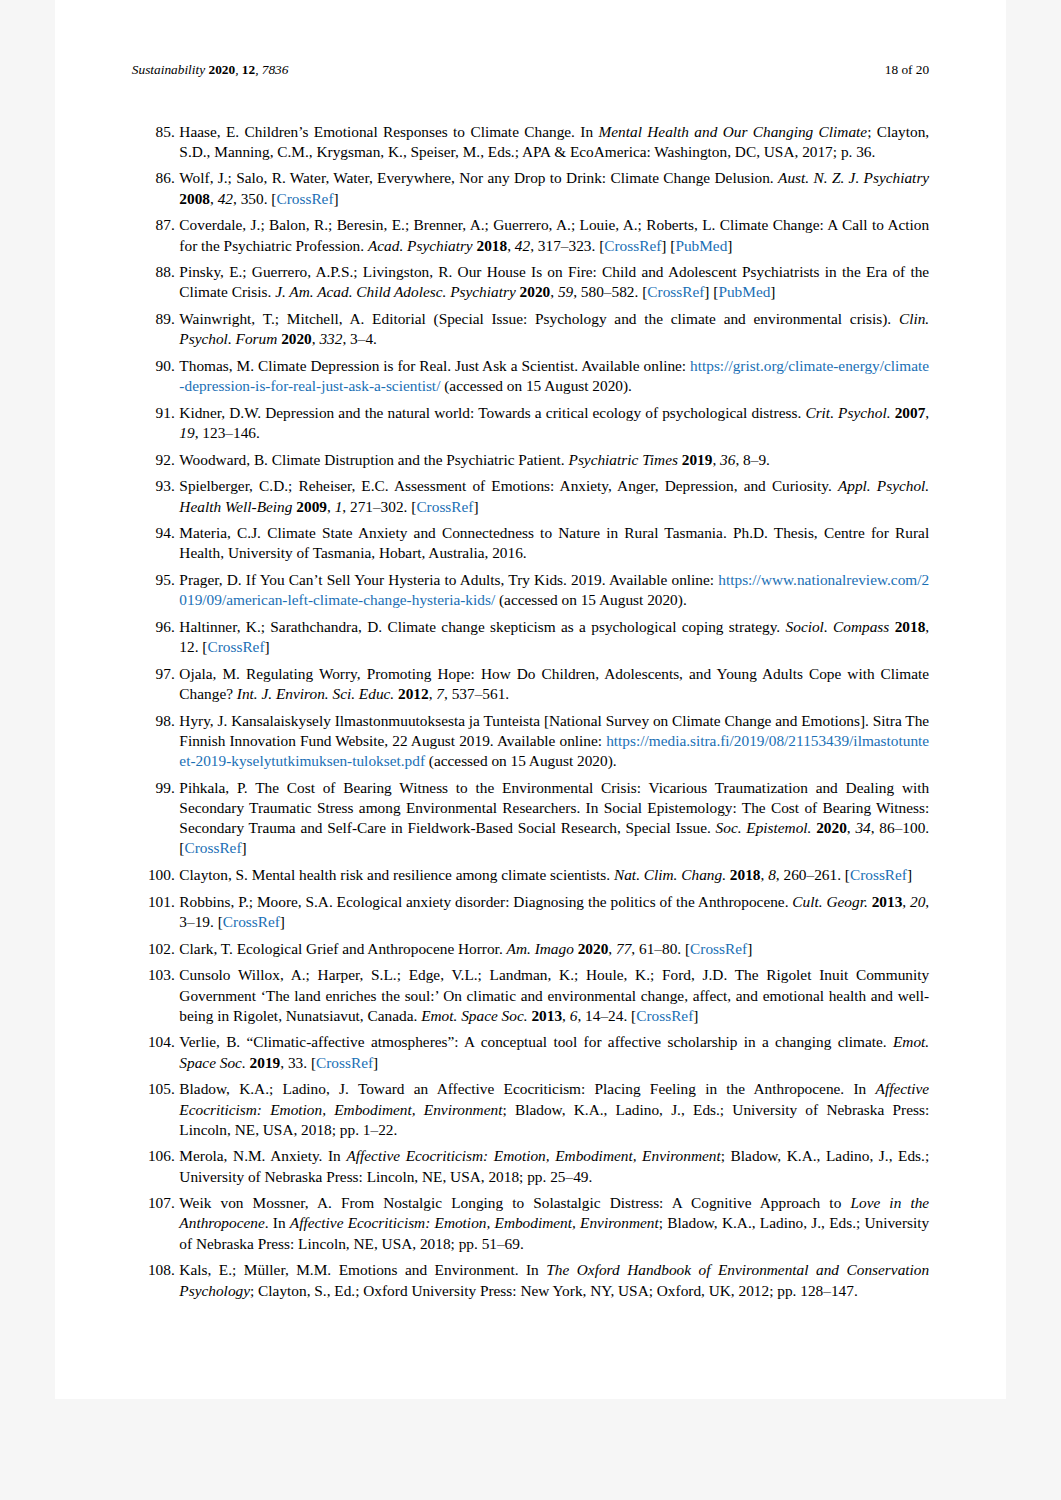Sustainability 2020, 12, 7836 18 of 20
Haase, E. Children’s Emotional Responses to Climate Change. In Mental Health and Our Changing Climate; Clayton, S.D., Manning, C.M., Krygsman, K., Speiser, M., Eds.; APA & EcoAmerica: Washington, DC, USA, 2017; p. 36.
Wolf, J.; Salo, R. Water, Water, Everywhere, Nor any Drop to Drink: Climate Change Delusion. Aust. N. Z. J. Psychiatry 2008, 42, 350. [CrossRef]
Coverdale, J.; Balon, R.; Beresin, E.; Brenner, A.; Guerrero, A.; Louie, A.; Roberts, L. Climate Change: A Call to Action for the Psychiatric Profession. Acad. Psychiatry 2018, 42, 317–323. [CrossRef] [PubMed]
Pinsky, E.; Guerrero, A.P.S.; Livingston, R. Our House Is on Fire: Child and Adolescent Psychiatrists in the Era of the Climate Crisis. J. Am. Acad. Child Adolesc. Psychiatry 2020, 59, 580–582. [CrossRef] [PubMed]
Wainwright, T.; Mitchell, A. Editorial (Special Issue: Psychology and the climate and environmental crisis). Clin. Psychol. Forum 2020, 332, 3–4.
Thomas, M. Climate Depression is for Real. Just Ask a Scientist. Available online: https://grist.org/climate-energy/climate-depression-is-for-real-just-ask-a-scientist/ (accessed on 15 August 2020).
Kidner, D.W. Depression and the natural world: Towards a critical ecology of psychological distress. Crit. Psychol. 2007, 19, 123–146.
Woodward, B. Climate Distruption and the Psychiatric Patient. Psychiatric Times 2019, 36, 8–9.
Spielberger, C.D.; Reheiser, E.C. Assessment of Emotions: Anxiety, Anger, Depression, and Curiosity. Appl. Psychol. Health Well-Being 2009, 1, 271–302. [CrossRef]
Materia, C.J. Climate State Anxiety and Connectedness to Nature in Rural Tasmania. Ph.D. Thesis, Centre for Rural Health, University of Tasmania, Hobart, Australia, 2016.
Prager, D. If You Can’t Sell Your Hysteria to Adults, Try Kids. 2019. Available online: https://www.nationalreview.com/2019/09/american-left-climate-change-hysteria-kids/ (accessed on 15 August 2020).
Haltinner, K.; Sarathchandra, D. Climate change skepticism as a psychological coping strategy. Sociol. Compass 2018, 12. [CrossRef]
Ojala, M. Regulating Worry, Promoting Hope: How Do Children, Adolescents, and Young Adults Cope with Climate Change? Int. J. Environ. Sci. Educ. 2012, 7, 537–561.
Hyry, J. Kansalaiskysely Ilmastonmuutoksesta ja Tunteista [National Survey on Climate Change and Emotions]. Sitra The Finnish Innovation Fund Website, 22 August 2019. Available online: https://media.sitra.fi/2019/08/21153439/ilmastotunteet-2019-kyselytutkimuksen-tulokset.pdf (accessed on 15 August 2020).
Pihkala, P. The Cost of Bearing Witness to the Environmental Crisis: Vicarious Traumatization and Dealing with Secondary Traumatic Stress among Environmental Researchers. In Social Epistemology: The Cost of Bearing Witness: Secondary Trauma and Self-Care in Fieldwork-Based Social Research, Special Issue. Soc. Epistemol. 2020, 34, 86–100. [CrossRef]
Clayton, S. Mental health risk and resilience among climate scientists. Nat. Clim. Chang. 2018, 8, 260–261. [CrossRef]
Robbins, P.; Moore, S.A. Ecological anxiety disorder: Diagnosing the politics of the Anthropocene. Cult. Geogr. 2013, 20, 3–19. [CrossRef]
Clark, T. Ecological Grief and Anthropocene Horror. Am. Imago 2020, 77, 61–80. [CrossRef]
Cunsolo Willox, A.; Harper, S.L.; Edge, V.L.; Landman, K.; Houle, K.; Ford, J.D. The Rigolet Inuit Community Government ‘The land enriches the soul:’ On climatic and environmental change, affect, and emotional health and well-being in Rigolet, Nunatsiavut, Canada. Emot. Space Soc. 2013, 6, 14–24. [CrossRef]
Verlie, B. “Climatic-affective atmospheres”: A conceptual tool for affective scholarship in a changing climate. Emot. Space Soc. 2019, 33. [CrossRef]
Bladow, K.A.; Ladino, J. Toward an Affective Ecocriticism: Placing Feeling in the Anthropocene. In Affective Ecocriticism: Emotion, Embodiment, Environment; Bladow, K.A., Ladino, J., Eds.; University of Nebraska Press: Lincoln, NE, USA, 2018; pp. 1–22.
Merola, N.M. Anxiety. In Affective Ecocriticism: Emotion, Embodiment, Environment; Bladow, K.A., Ladino, J., Eds.; University of Nebraska Press: Lincoln, NE, USA, 2018; pp. 25–49.
Weik von Mossner, A. From Nostalgic Longing to Solastalgic Distress: A Cognitive Approach to Love in the Anthropocene. In Affective Ecocriticism: Emotion, Embodiment, Environment; Bladow, K.A., Ladino, J., Eds.; University of Nebraska Press: Lincoln, NE, USA, 2018; pp. 51–69.
Kals, E.; Müller, M.M. Emotions and Environment. In The Oxford Handbook of Environmental and Conservation Psychology; Clayton, S., Ed.; Oxford University Press: New York, NY, USA; Oxford, UK, 2012; pp. 128–147.